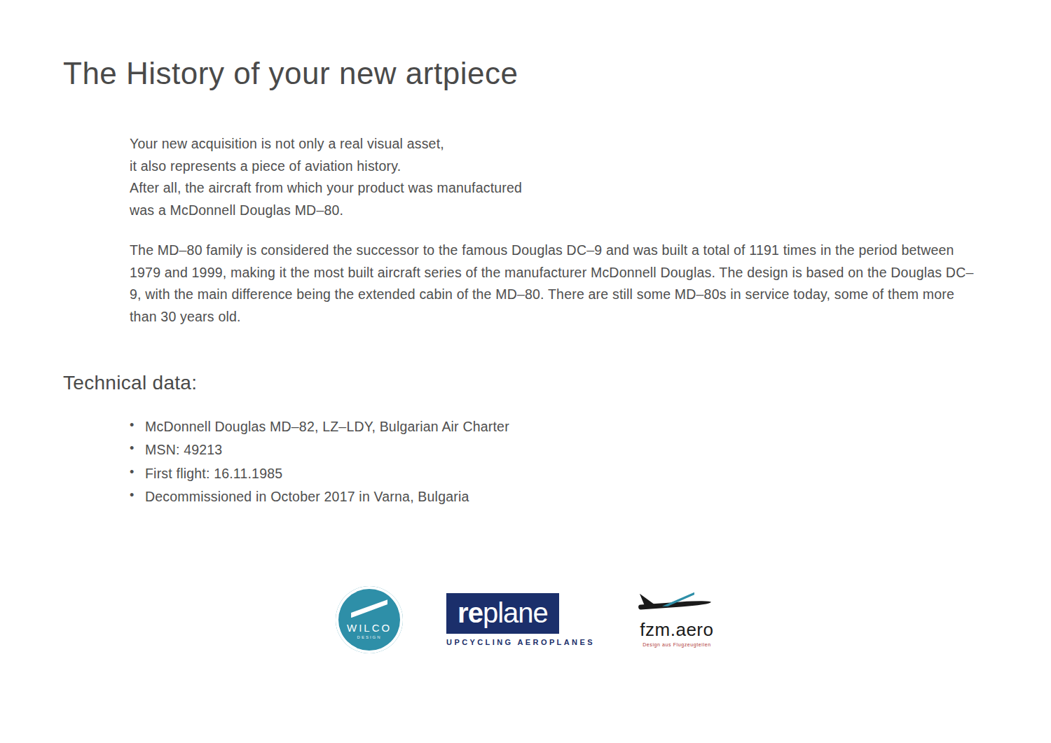The History of your new artpiece
Your new acquisition is not only a real visual asset,
it also represents a piece of aviation history.
After all, the aircraft from which your product was manufactured
was a McDonnell Douglas MD–80.
The MD–80 family is considered the successor to the famous Douglas DC–9 and was built a total of 1191 times in the period between 1979 and 1999, making it the most built aircraft series of the manufacturer McDonnell Douglas. The design is based on the Douglas DC–9, with the main difference being the extended cabin of the MD–80. There are still some MD–80s in service today, some of them more than 30 years old.
Technical data:
McDonnell Douglas MD–82, LZ–LDY, Bulgarian Air Charter
MSN: 49213
First flight: 16.11.1985
Decommissioned in October 2017 in Varna, Bulgaria
WILCO
DESIGN
re plane
UPCYCLING AEROPLANES
fzm. aero
Design aus Flugzeugteilen